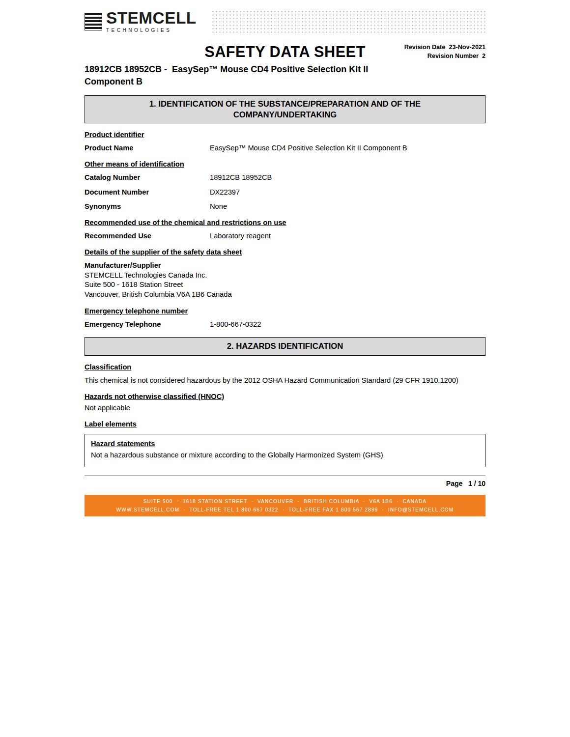STEMCELL
TECHNOLOGIES
SAFETY DATA SHEET
Revision Date 23-Nov-2021
Revision Number 2
18912CB 18952CB - EasySep™ Mouse CD4 Positive Selection Kit II Component B
1. IDENTIFICATION OF THE SUBSTANCE/PREPARATION AND OF THE
COMPANY/UNDERTAKING
Product identifier
Product Name
EasySep™ Mouse CD4 Positive Selection Kit II Component B
Other means of identification
Catalog Number
18912CB 18952CB
Document Number
DX22397
Synonyms
None
Recommended use of the chemical and restrictions on use
Recommended Use
Laboratory reagent
Details of the supplier of the safety data sheet
Manufacturer/Supplier
STEMCELL Technologies Canada Inc.
Suite 500 - 1618 Station Street
Vancouver, British Columbia V6A 1B6 Canada
Emergency telephone number
Emergency Telephone
1-800-667-0322
2. HAZARDS IDENTIFICATION
Classification
This chemical is not considered hazardous by the 2012 OSHA Hazard Communication Standard (29 CFR 1910.1200)
Hazards not otherwise classified (HNOC)
Not applicable
Label elements
Hazard statements
Not a hazardous substance or mixture according to the Globally Harmonized System (GHS)
Page 1 / 10
SUITE 500 - 1618 STATION STREET · VANCOUVER · BRITISH COLUMBIA · V6A 1B6 · CANADA WWW.STEMCELL.COM · TOLL-FREE TEL 1 800 667 0322 · TOLL-FREE FAX 1 800 567 2899 · INFO@STEMCELL.COM